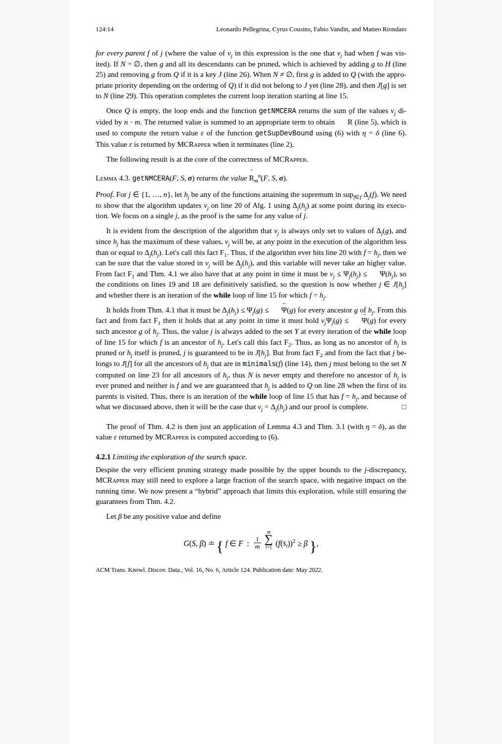124:14
Leonardo Pellegrina, Cyrus Cousins, Fabio Vandin, and Matteo Riondato
for every parent f of j (where the value of vj in this expression is the one that vj had when f was visited). If N = ∅, then g and all its descendants can be pruned, which is achieved by adding g to H (line 25) and removing g from Q if it is a key J (line 26). When N ≠ ∅, first g is added to Q (with the appropriate priority depending on the ordering of Q) if it did not belong to J yet (line 28), and then J[g] is set to N (line 29). This operation completes the current loop iteration starting at line 15.
Once Q is empty, the loop ends and the function getNMCERA returns the sum of the values vj divided by n · m. The returned value is summed to an appropriate term to obtain ˆR (line 5), which is used to compute the return value ε of the function getSupDevBound using (6) with η = δ (line 6). This value ε is returned by MCRapper when it terminates (line 2).
The following result is at the core of the correctness of MCRapper.
Lemma 4.3. getNMCERA(F, S, σ) returns the value ˆRmn(F, S, σ).
Proof. For j ∈ {1, …, n}, let hj be any of the functions attaining the supremum in supf∈f Δj(f). We need to show that the algorithm updates vj on line 20 of Alg. 1 using Δj(hj) at some point during its execution. We focus on a single j, as the proof is the same for any value of j.
It is evident from the description of the algorithm that vj is always only set to values of Δj(g), and since hj has the maximum of these values, vj will be, at any point in the execution of the algorithm less than or equal to Δj(hj). Let's call this fact F1. Thus, if the algorithm ever hits line 20 with f = hj, then we can be sure that the value stored in vj will be Δj(hj), and this variable will never take an higher value. From fact F1 and Thm. 4.1 we also have that at any point in time it must be vj ≤ Ψj(hj) ≤ ~Ψ(hj), so the conditions on lines 19 and 18 are definitively satisfied, so the question is now whether j ∈ J[hj] and whether there is an iteration of the while loop of line 15 for which f = hj.
It holds from Thm. 4.1 that it must be Δj(hj) ≤ Ψj(g) ≤ ~Ψ(g) for every ancestor g of hj. From this fact and from fact F1 then it holds that at any point in time it must hold vj Ψj(g) ≤ ~Ψ(g) for every such ancestor g of hj. Thus, the value j is always added to the set Y at every iteration of the while loop of line 15 for which f is an ancestor of hj. Let's call this fact F2. Thus, as long as no ancestor of hj is pruned or hj itself is pruned, j is guaranteed to be in J[hj]. But from fact F2 and from the fact that j belongs to J[f] for all the ancestors of hj that are in minimals(f) (line 14), then j must belong to the set N computed on line 23 for all ancestors of hj, thus N is never empty and therefore no ancestor of hj is ever pruned and neither is f and we are guaranteed that hj is added to Q on line 28 when the first of its parents is visited. Thus, there is an iteration of the while loop of line 15 that has f = hj, and because of what we discussed above, then it will be the case that vj = Δj(hj) and our proof is complete. □
The proof of Thm. 4.2 is then just an application of Lemma 4.3 and Thm. 3.1 (with η = δ), as the value ε returned by MCRapper is computed according to (6).
4.2.1 Limiting the exploration of the search space.
Despite the very efficient pruning strategy made possible by the upper bounds to the j-discrepancy, MCRapper may still need to explore a large fraction of the search space, with negative impact on the running time. We now present a “hybrid” approach that limits this exploration, while still ensuring the guarantees from Thm. 4.2.
Let β be any positive value and define
G(S, β) ≐ { f ∈ F : 1 m m∑i=1 (f(si))2 ≥ β },
ACM Trans. Knowl. Discov. Data., Vol. 16, No. 6, Article 124. Publication date: May 2022.